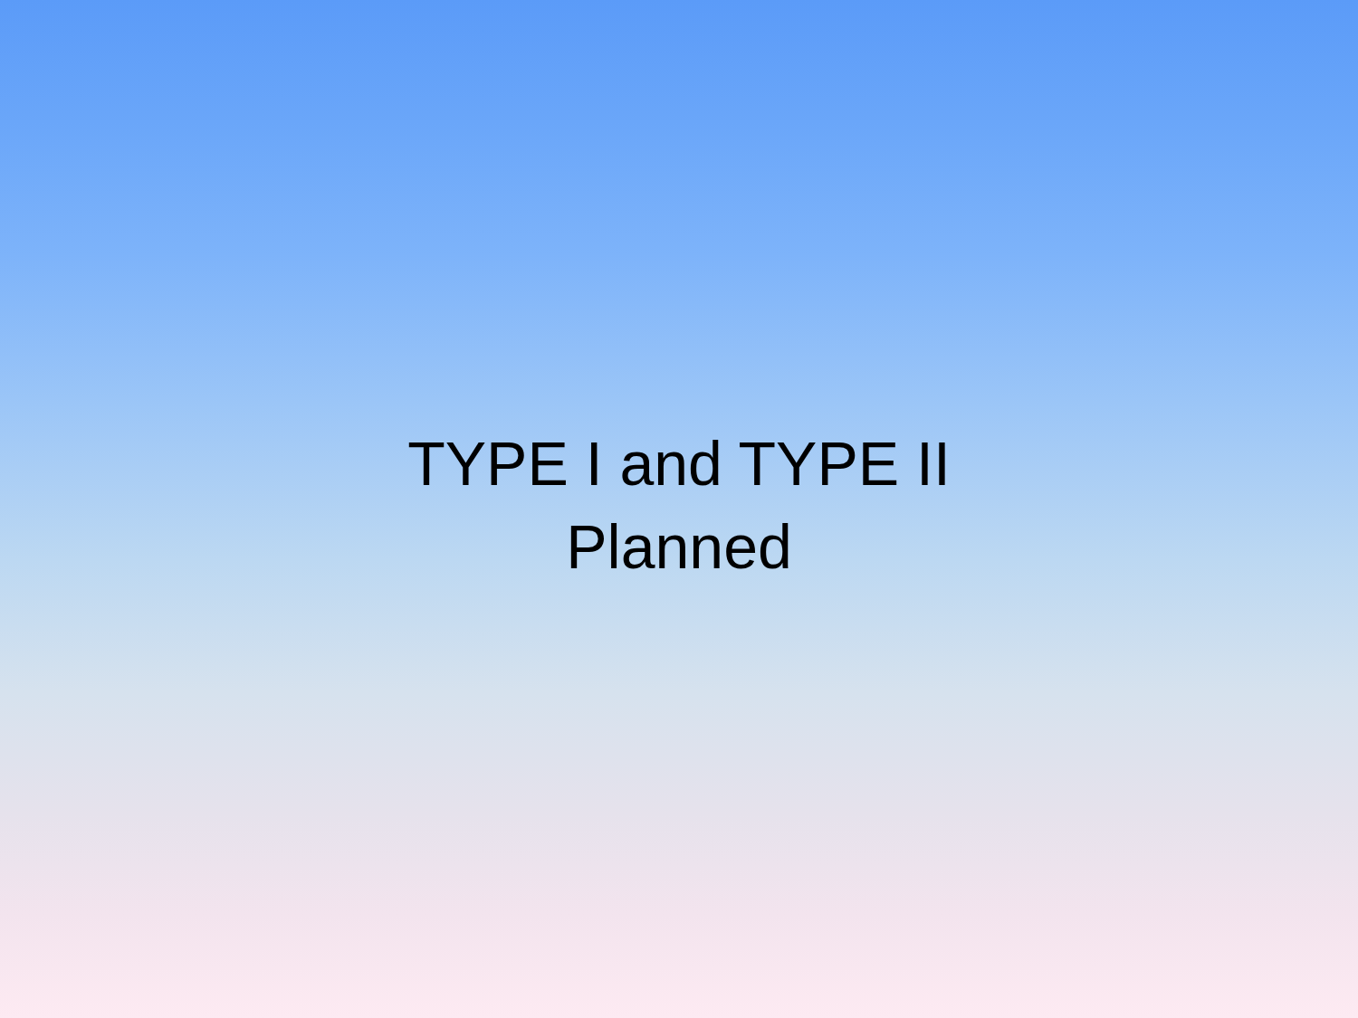TYPE I and TYPE II
Planned